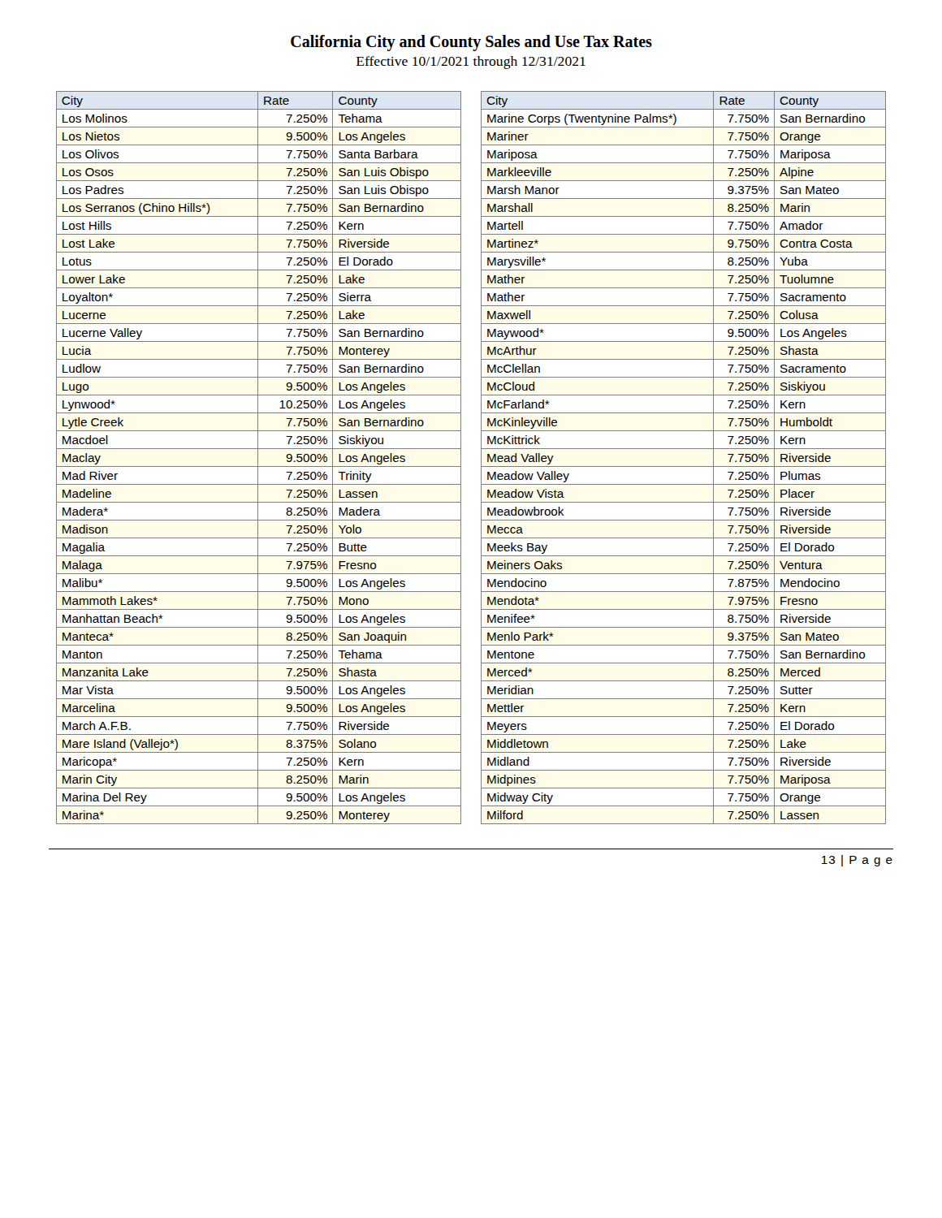California City and County Sales and Use Tax Rates
Effective 10/1/2021 through 12/31/2021
| City | Rate | County |
| --- | --- | --- |
| Los Molinos | 7.250% | Tehama |
| Los Nietos | 9.500% | Los Angeles |
| Los Olivos | 7.750% | Santa Barbara |
| Los Osos | 7.250% | San Luis Obispo |
| Los Padres | 7.250% | San Luis Obispo |
| Los Serranos (Chino Hills*) | 7.750% | San Bernardino |
| Lost Hills | 7.250% | Kern |
| Lost Lake | 7.750% | Riverside |
| Lotus | 7.250% | El Dorado |
| Lower Lake | 7.250% | Lake |
| Loyalton* | 7.250% | Sierra |
| Lucerne | 7.250% | Lake |
| Lucerne Valley | 7.750% | San Bernardino |
| Lucia | 7.750% | Monterey |
| Ludlow | 7.750% | San Bernardino |
| Lugo | 9.500% | Los Angeles |
| Lynwood* | 10.250% | Los Angeles |
| Lytle Creek | 7.750% | San Bernardino |
| Macdoel | 7.250% | Siskiyou |
| Maclay | 9.500% | Los Angeles |
| Mad River | 7.250% | Trinity |
| Madeline | 7.250% | Lassen |
| Madera* | 8.250% | Madera |
| Madison | 7.250% | Yolo |
| Magalia | 7.250% | Butte |
| Malaga | 7.975% | Fresno |
| Malibu* | 9.500% | Los Angeles |
| Mammoth Lakes* | 7.750% | Mono |
| Manhattan Beach* | 9.500% | Los Angeles |
| Manteca* | 8.250% | San Joaquin |
| Manton | 7.250% | Tehama |
| Manzanita Lake | 7.250% | Shasta |
| Mar Vista | 9.500% | Los Angeles |
| Marcelina | 9.500% | Los Angeles |
| March A.F.B. | 7.750% | Riverside |
| Mare Island (Vallejo*) | 8.375% | Solano |
| Maricopa* | 7.250% | Kern |
| Marin City | 8.250% | Marin |
| Marina Del Rey | 9.500% | Los Angeles |
| Marina* | 9.250% | Monterey |
| City | Rate | County |
| --- | --- | --- |
| Marine Corps (Twentynine Palms*) | 7.750% | San Bernardino |
| Mariner | 7.750% | Orange |
| Mariposa | 7.750% | Mariposa |
| Markleeville | 7.250% | Alpine |
| Marsh Manor | 9.375% | San Mateo |
| Marshall | 8.250% | Marin |
| Martell | 7.750% | Amador |
| Martinez* | 9.750% | Contra Costa |
| Marysville* | 8.250% | Yuba |
| Mather | 7.250% | Tuolumne |
| Mather | 7.750% | Sacramento |
| Maxwell | 7.250% | Colusa |
| Maywood* | 9.500% | Los Angeles |
| McArthur | 7.250% | Shasta |
| McClellan | 7.750% | Sacramento |
| McCloud | 7.250% | Siskiyou |
| McFarland* | 7.250% | Kern |
| McKinleyville | 7.750% | Humboldt |
| McKittrick | 7.250% | Kern |
| Mead Valley | 7.750% | Riverside |
| Meadow Valley | 7.250% | Plumas |
| Meadow Vista | 7.250% | Placer |
| Meadowbrook | 7.750% | Riverside |
| Mecca | 7.750% | Riverside |
| Meeks Bay | 7.250% | El Dorado |
| Meiners Oaks | 7.250% | Ventura |
| Mendocino | 7.875% | Mendocino |
| Mendota* | 7.975% | Fresno |
| Menifee* | 8.750% | Riverside |
| Menlo Park* | 9.375% | San Mateo |
| Mentone | 7.750% | San Bernardino |
| Merced* | 8.250% | Merced |
| Meridian | 7.250% | Sutter |
| Mettler | 7.250% | Kern |
| Meyers | 7.250% | El Dorado |
| Middletown | 7.250% | Lake |
| Midland | 7.750% | Riverside |
| Midpines | 7.750% | Mariposa |
| Midway City | 7.750% | Orange |
| Milford | 7.250% | Lassen |
13 | P a g e